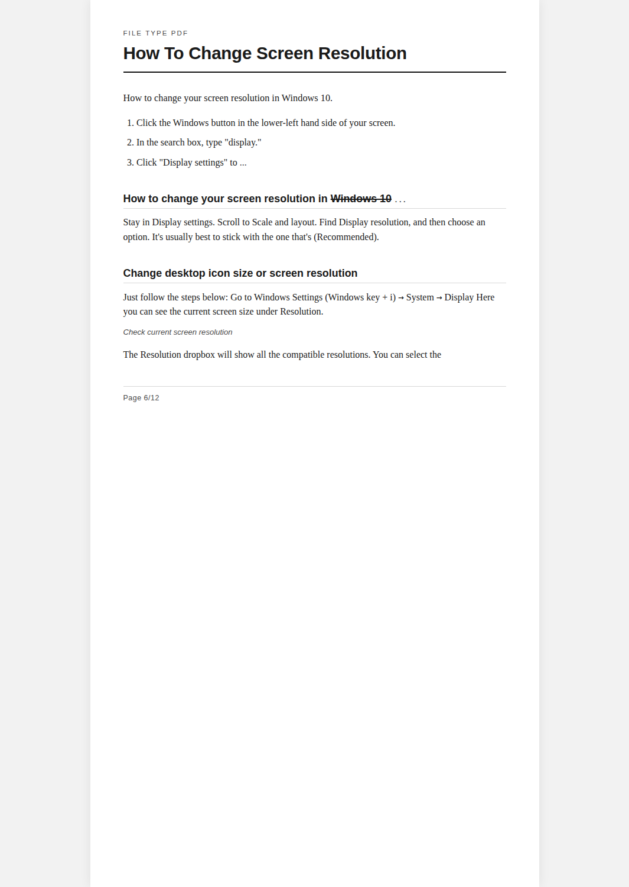File Type PDF
How To Change Screen Resolution
How to change your screen resolution in Windows 10.
Click the Windows button in the lower-left hand side of your screen.
In the search box, type "display."
Click "Display settings" to ...
How to change your screen resolution in Windows 10 ...
Stay in Display settings. Scroll to Scale and layout. Find Display resolution, and then choose an option. It's usually best to stick with the one that's (Recommended).
Change desktop icon size or screen resolution
Just follow the steps below: Go to Windows Settings (Windows key + i) → System → Display Here you can see the current screen size under Resolution.
Check current screen resolution
The Resolution dropbox will show all the compatible resolutions. You can select the
Page 6/12